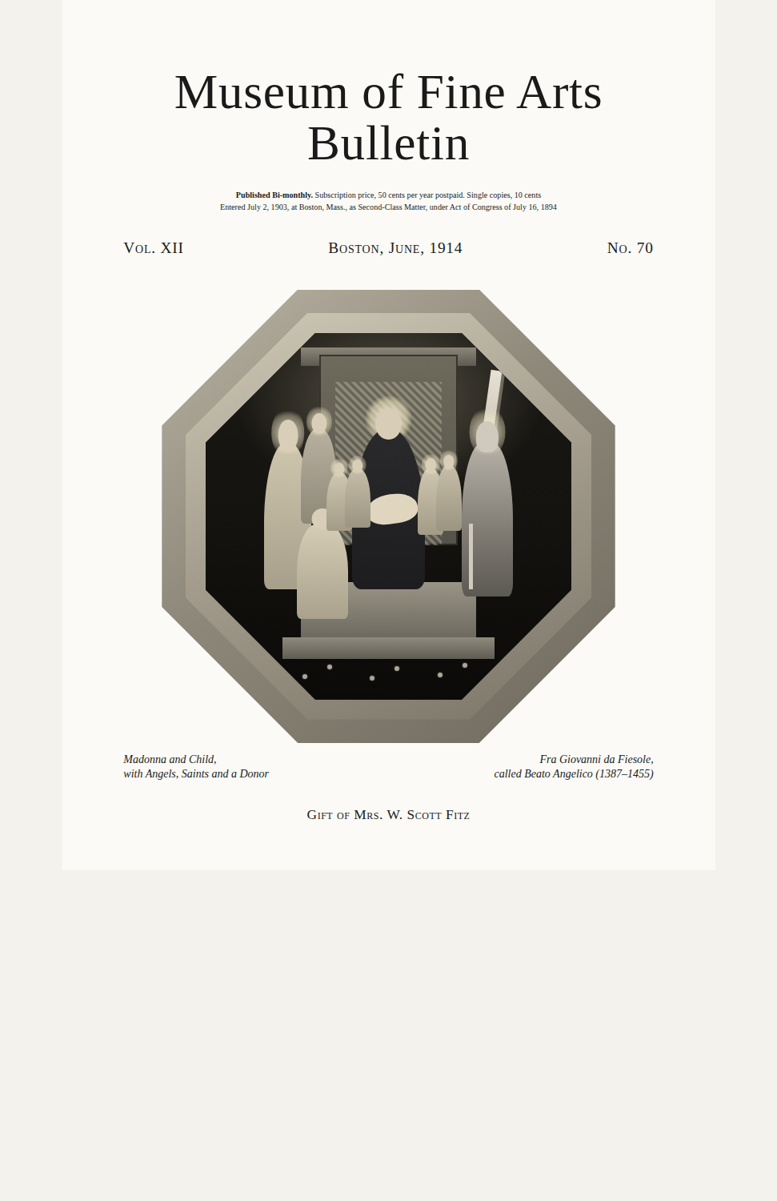Museum of Fine Arts Bulletin
Published Bi-monthly. Subscription price, 50 cents per year postpaid. Single copies, 10 cents
Entered July 2, 1903, at Boston, Mass., as Second-Class Matter, under Act of Congress of July 16, 1894
Vol. XII Boston, June, 1914 No. 70
Madonna and Child,
with Angels, Saints and a Donor
Fra Giovanni da Fiesole,
called Beato Angelico (1387–1455)
Gift of Mrs. W. Scott Fitz